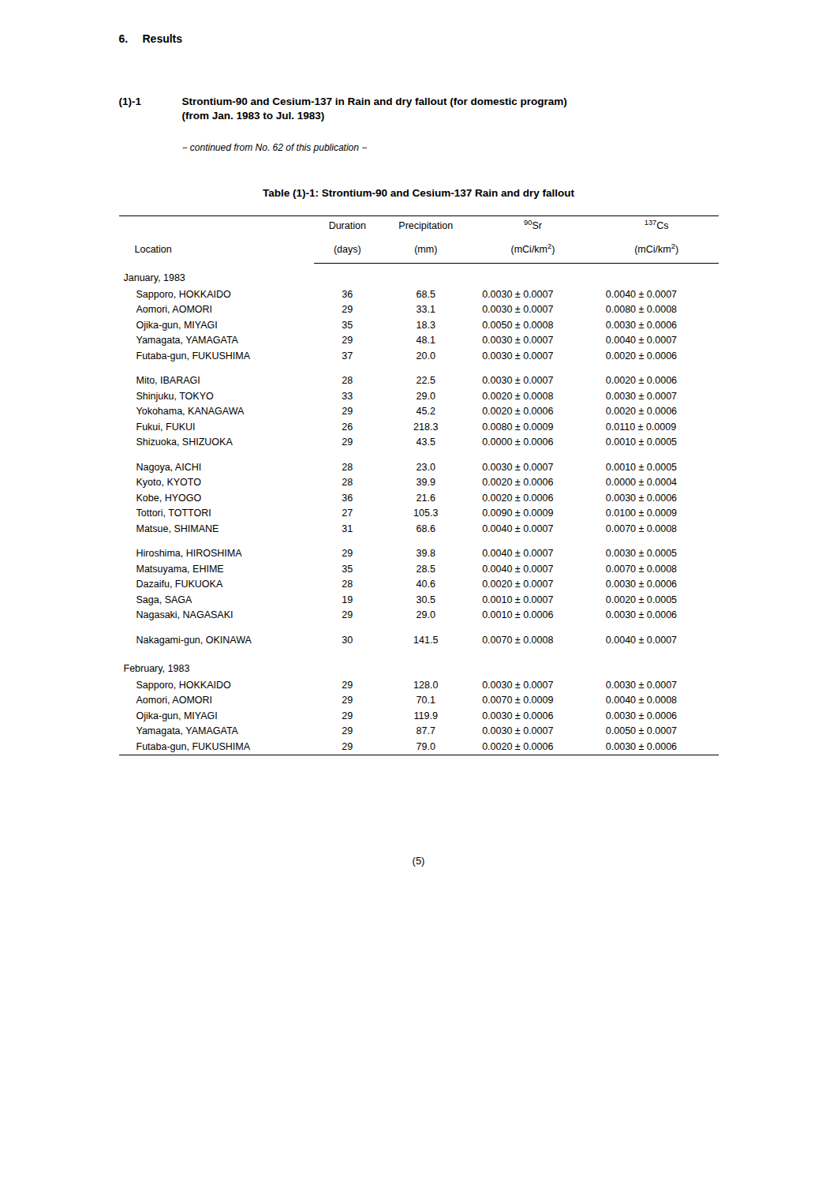6. Results
(1)-1 Strontium-90 and Cesium-137 in Rain and dry fallout (for domestic program) (from Jan. 1983 to Jul. 1983)
− continued from No. 62 of this publication −
Table (1)-1: Strontium-90 and Cesium-137 Rain and dry fallout
| Location | Duration | Precipitation | 90 Sr | 137 Cs |
| --- | --- | --- | --- | --- |
| (days) | (mm) | (mCi/km 2 ) | (mCi/km 2 ) |
| January, 1983 |
| Sapporo, HOKKAIDO | 36 | 68.5 | 0.0030 ± 0.0007 | 0.0040 ± 0.0007 |
| Aomori, AOMORI | 29 | 33.1 | 0.0030 ± 0.0007 | 0.0080 ± 0.0008 |
| Ojika-gun, MIYAGI | 35 | 18.3 | 0.0050 ± 0.0008 | 0.0030 ± 0.0006 |
| Yamagata, YAMAGATA | 29 | 48.1 | 0.0030 ± 0.0007 | 0.0040 ± 0.0007 |
| Futaba-gun, FUKUSHIMA | 37 | 20.0 | 0.0030 ± 0.0007 | 0.0020 ± 0.0006 |
| Mito, IBARAGI | 28 | 22.5 | 0.0030 ± 0.0007 | 0.0020 ± 0.0006 |
| Shinjuku, TOKYO | 33 | 29.0 | 0.0020 ± 0.0008 | 0.0030 ± 0.0007 |
| Yokohama, KANAGAWA | 29 | 45.2 | 0.0020 ± 0.0006 | 0.0020 ± 0.0006 |
| Fukui, FUKUI | 26 | 218.3 | 0.0080 ± 0.0009 | 0.0110 ± 0.0009 |
| Shizuoka, SHIZUOKA | 29 | 43.5 | 0.0000 ± 0.0006 | 0.0010 ± 0.0005 |
| Nagoya, AICHI | 28 | 23.0 | 0.0030 ± 0.0007 | 0.0010 ± 0.0005 |
| Kyoto, KYOTO | 28 | 39.9 | 0.0020 ± 0.0006 | 0.0000 ± 0.0004 |
| Kobe, HYOGO | 36 | 21.6 | 0.0020 ± 0.0006 | 0.0030 ± 0.0006 |
| Tottori, TOTTORI | 27 | 105.3 | 0.0090 ± 0.0009 | 0.0100 ± 0.0009 |
| Matsue, SHIMANE | 31 | 68.6 | 0.0040 ± 0.0007 | 0.0070 ± 0.0008 |
| Hiroshima, HIROSHIMA | 29 | 39.8 | 0.0040 ± 0.0007 | 0.0030 ± 0.0005 |
| Matsuyama, EHIME | 35 | 28.5 | 0.0040 ± 0.0007 | 0.0070 ± 0.0008 |
| Dazaifu, FUKUOKA | 28 | 40.6 | 0.0020 ± 0.0007 | 0.0030 ± 0.0006 |
| Saga, SAGA | 19 | 30.5 | 0.0010 ± 0.0007 | 0.0020 ± 0.0005 |
| Nagasaki, NAGASAKI | 29 | 29.0 | 0.0010 ± 0.0006 | 0.0030 ± 0.0006 |
| Nakagami-gun, OKINAWA | 30 | 141.5 | 0.0070 ± 0.0008 | 0.0040 ± 0.0007 |
| February, 1983 |
| Sapporo, HOKKAIDO | 29 | 128.0 | 0.0030 ± 0.0007 | 0.0030 ± 0.0007 |
| Aomori, AOMORI | 29 | 70.1 | 0.0070 ± 0.0009 | 0.0040 ± 0.0008 |
| Ojika-gun, MIYAGI | 29 | 119.9 | 0.0030 ± 0.0006 | 0.0030 ± 0.0006 |
| Yamagata, YAMAGATA | 29 | 87.7 | 0.0030 ± 0.0007 | 0.0050 ± 0.0007 |
| Futaba-gun, FUKUSHIMA | 29 | 79.0 | 0.0020 ± 0.0006 | 0.0030 ± 0.0006 |
(5)